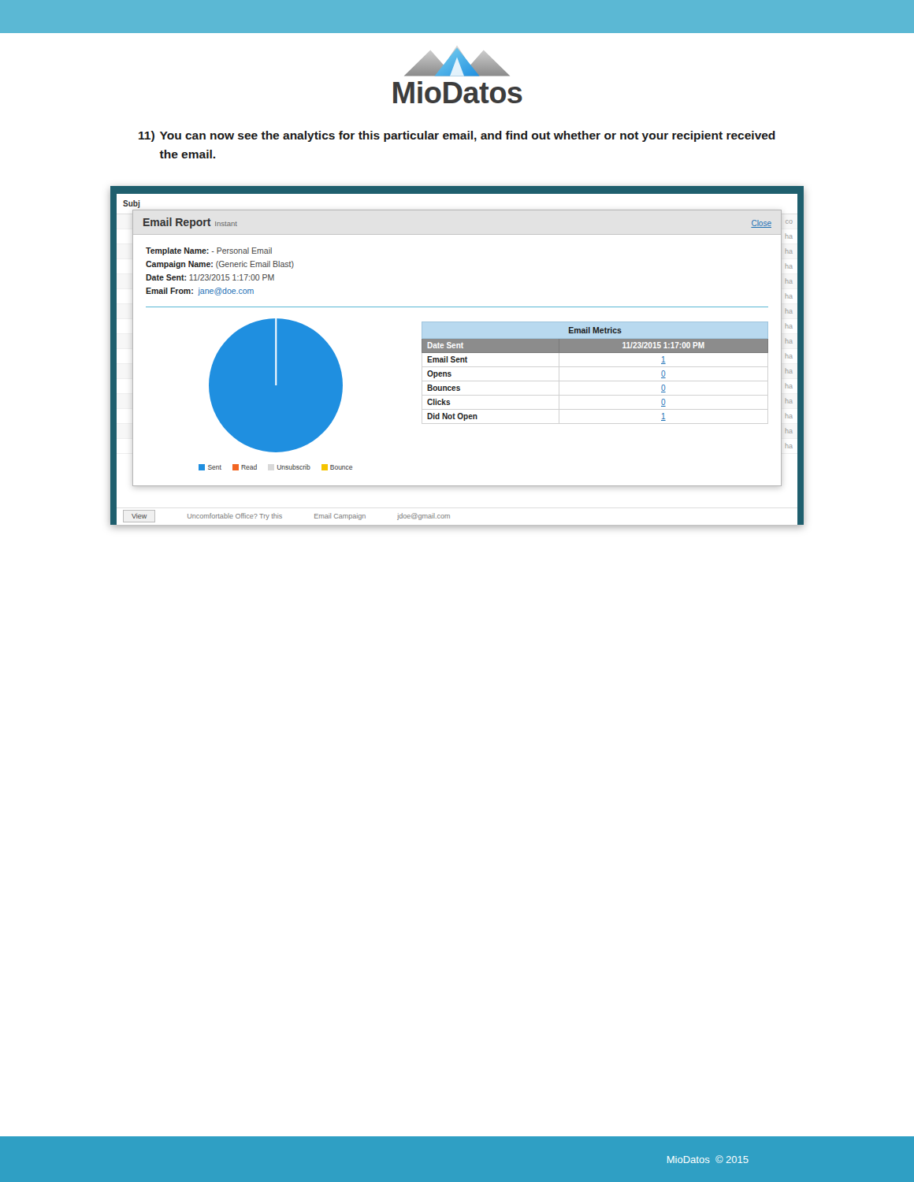MioDatos
11) You can now see the analytics for this particular email, and find out whether or not your recipient received the email.
Subj
co
ha
ha
ha
ha
ha
ha
ha
ha
ha
ha
ha
ha
ha
ha
ha
View Uncomfortable Office? Try this Email Campaign jdoe@gmail.com
Email Report
Instant Close
Template Name: - Personal Email
Campaign Name: (Generic Email Blast)
Date Sent: 11/23/2015 1:17:00 PM
Email From: jane@doe.com
Sent Read Unsubscrib Bounce
| Email Metrics |
| --- |
| Date Sent | 11/23/2015 1:17:00 PM |
| Email Sent | 1 |
| Opens | 0 |
| Bounces | 0 |
| Clicks | 0 |
| Did Not Open | 1 |
MioDatos © 2015